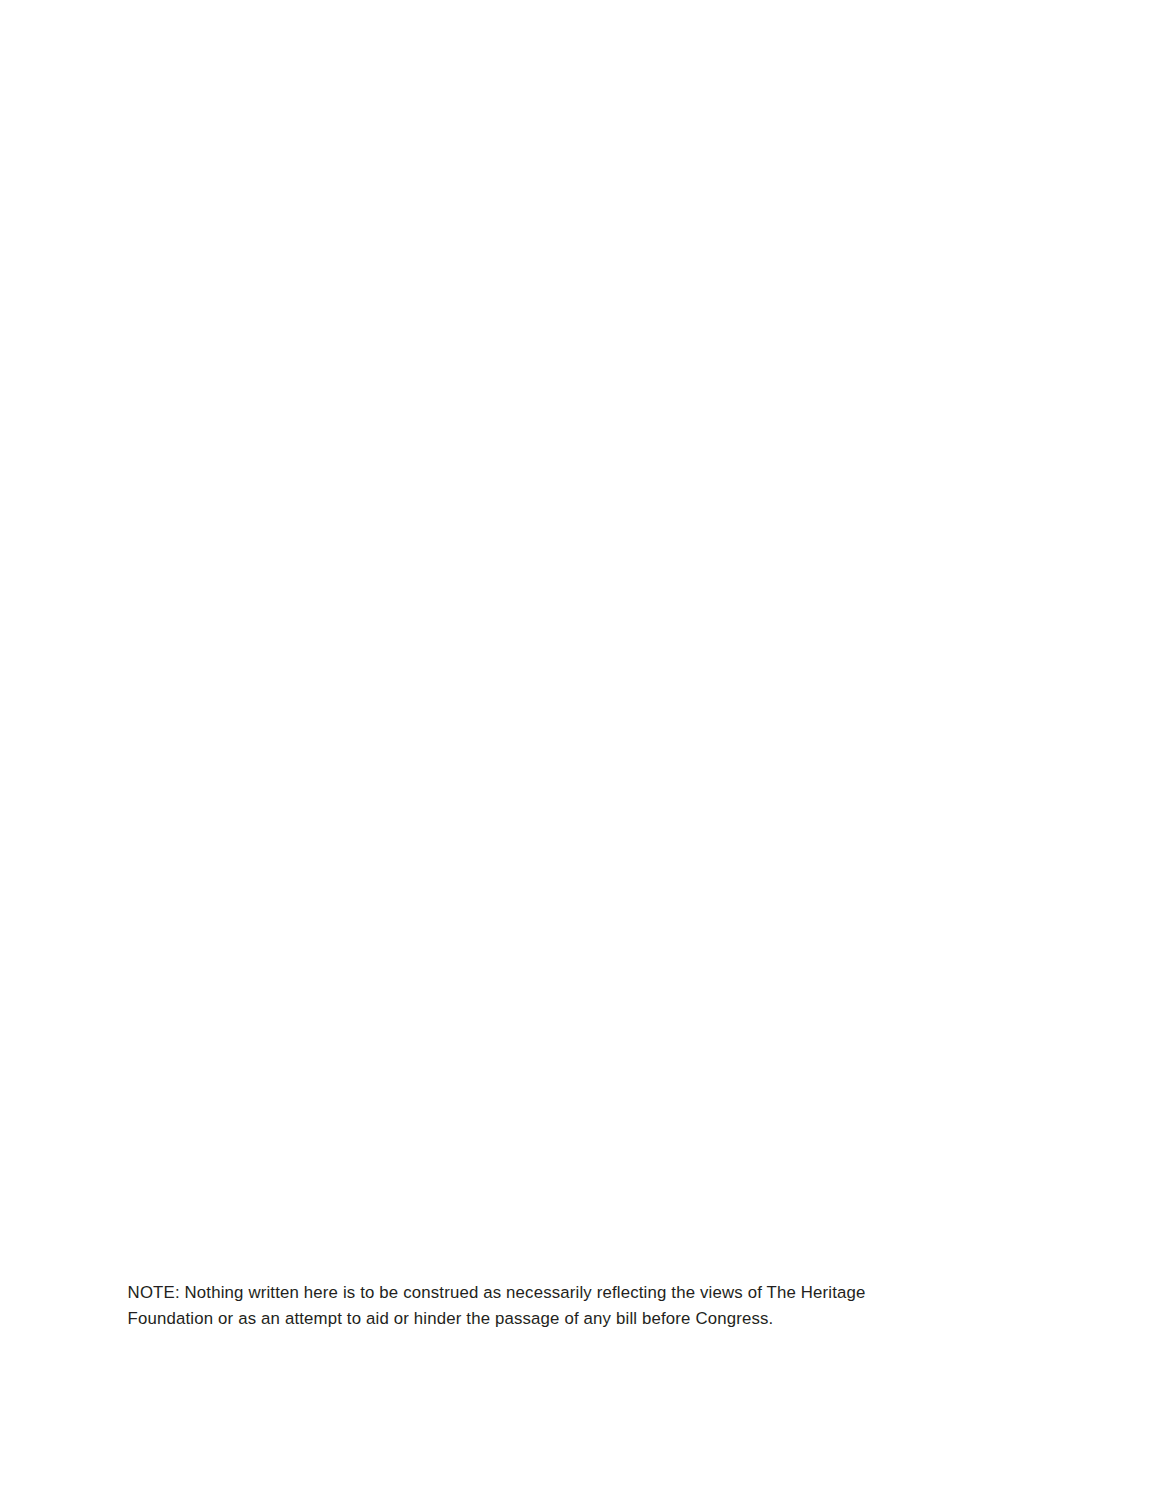NOTE: Nothing written here is to be construed as necessarily reflecting the views of The Heritage Foundation or as an attempt to aid or hinder the passage of any bill before Congress.